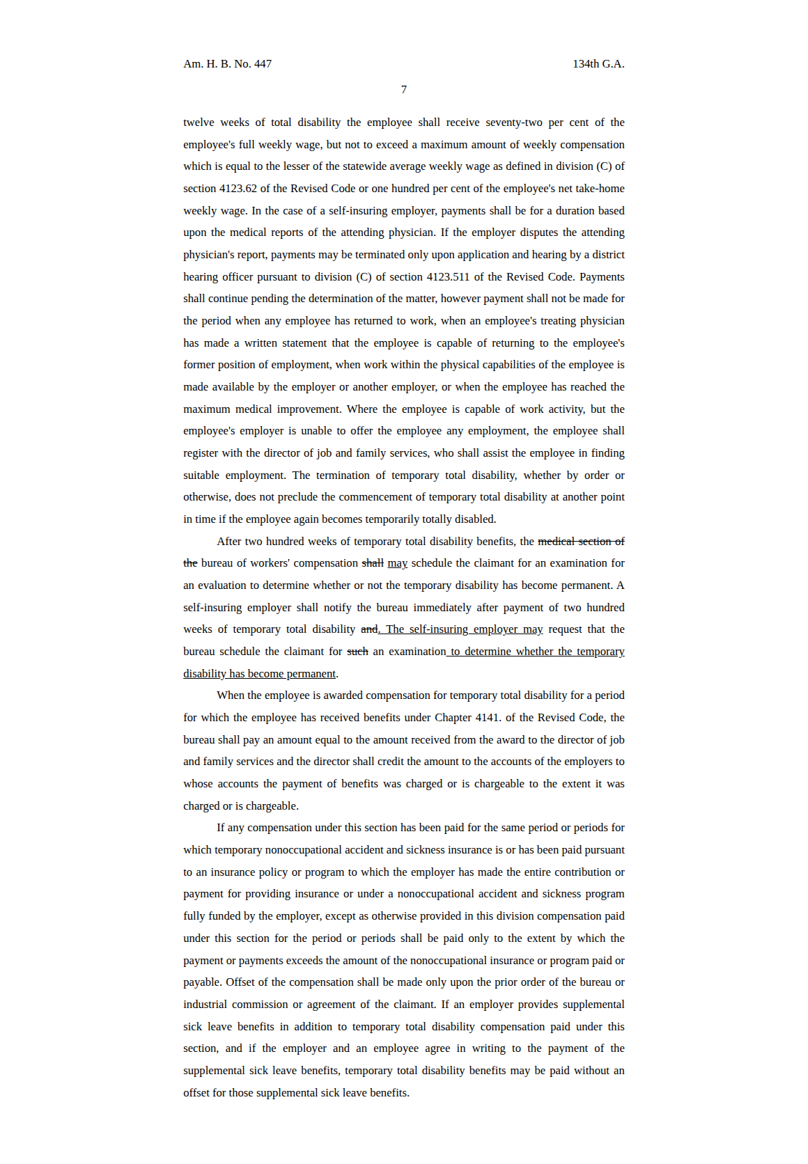Am. H. B. No. 447
134th G.A.
7
twelve weeks of total disability the employee shall receive seventy-two per cent of the employee's full weekly wage, but not to exceed a maximum amount of weekly compensation which is equal to the lesser of the statewide average weekly wage as defined in division (C) of section 4123.62 of the Revised Code or one hundred per cent of the employee's net take-home weekly wage. In the case of a self-insuring employer, payments shall be for a duration based upon the medical reports of the attending physician. If the employer disputes the attending physician's report, payments may be terminated only upon application and hearing by a district hearing officer pursuant to division (C) of section 4123.511 of the Revised Code. Payments shall continue pending the determination of the matter, however payment shall not be made for the period when any employee has returned to work, when an employee's treating physician has made a written statement that the employee is capable of returning to the employee's former position of employment, when work within the physical capabilities of the employee is made available by the employer or another employer, or when the employee has reached the maximum medical improvement. Where the employee is capable of work activity, but the employee's employer is unable to offer the employee any employment, the employee shall register with the director of job and family services, who shall assist the employee in finding suitable employment. The termination of temporary total disability, whether by order or otherwise, does not preclude the commencement of temporary total disability at another point in time if the employee again becomes temporarily totally disabled.
After two hundred weeks of temporary total disability benefits, the medical section of the bureau of workers' compensation shall may schedule the claimant for an examination for an evaluation to determine whether or not the temporary disability has become permanent. A self-insuring employer shall notify the bureau immediately after payment of two hundred weeks of temporary total disability and. The self-insuring employer may request that the bureau schedule the claimant for such an examination to determine whether the temporary disability has become permanent.
When the employee is awarded compensation for temporary total disability for a period for which the employee has received benefits under Chapter 4141. of the Revised Code, the bureau shall pay an amount equal to the amount received from the award to the director of job and family services and the director shall credit the amount to the accounts of the employers to whose accounts the payment of benefits was charged or is chargeable to the extent it was charged or is chargeable.
If any compensation under this section has been paid for the same period or periods for which temporary nonoccupational accident and sickness insurance is or has been paid pursuant to an insurance policy or program to which the employer has made the entire contribution or payment for providing insurance or under a nonoccupational accident and sickness program fully funded by the employer, except as otherwise provided in this division compensation paid under this section for the period or periods shall be paid only to the extent by which the payment or payments exceeds the amount of the nonoccupational insurance or program paid or payable. Offset of the compensation shall be made only upon the prior order of the bureau or industrial commission or agreement of the claimant. If an employer provides supplemental sick leave benefits in addition to temporary total disability compensation paid under this section, and if the employer and an employee agree in writing to the payment of the supplemental sick leave benefits, temporary total disability benefits may be paid without an offset for those supplemental sick leave benefits.